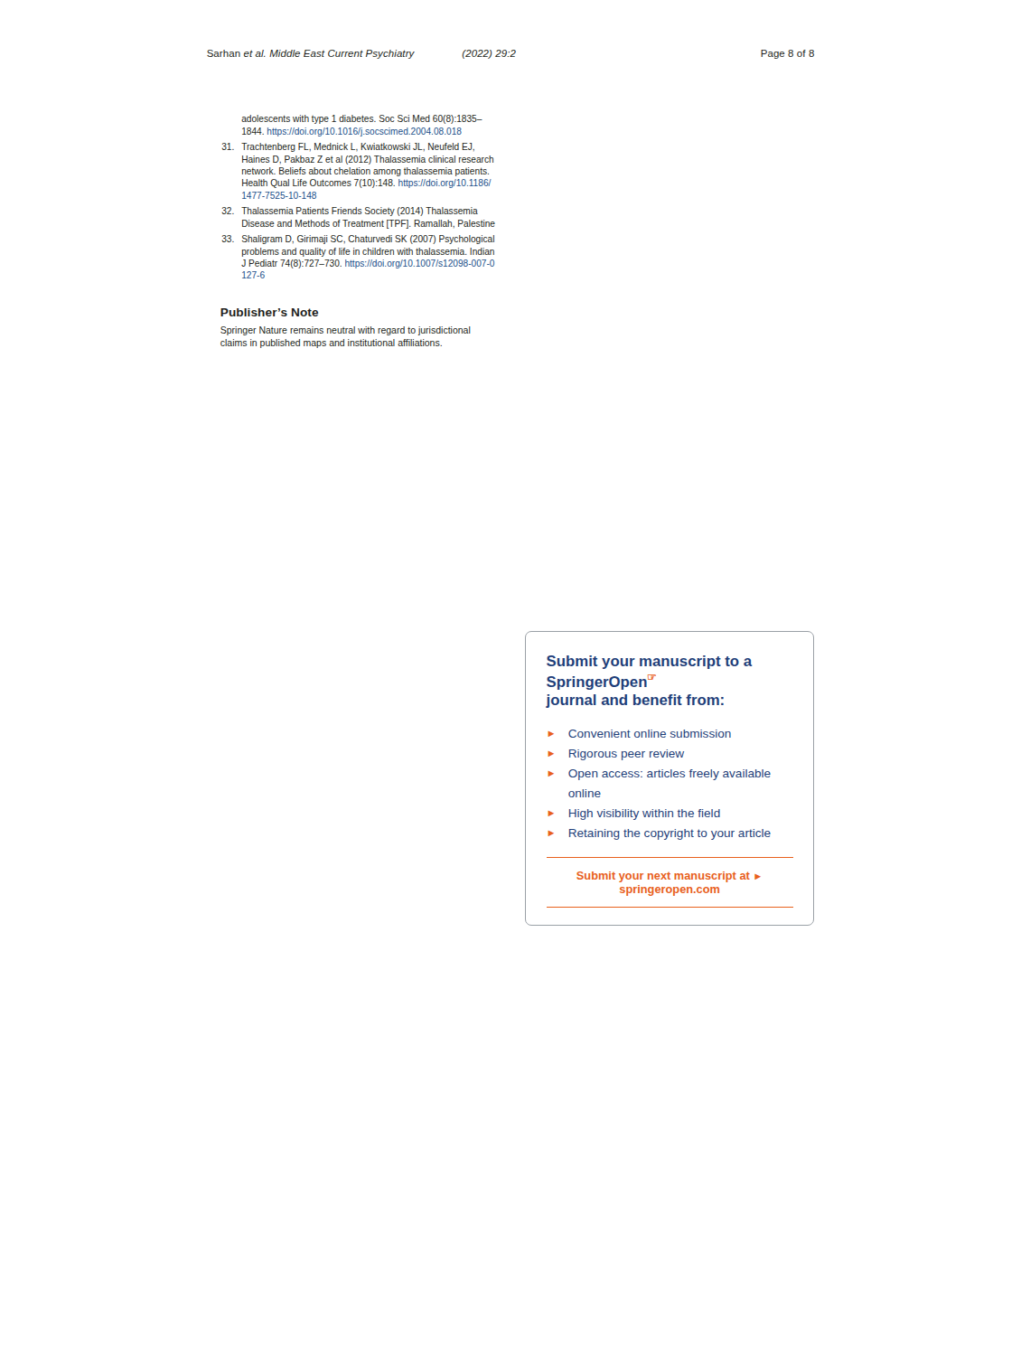Sarhan et al. Middle East Current Psychiatry(2022) 29:2
Page 8 of 8
adolescents with type 1 diabetes. Soc Sci Med 60(8):1835–1844. https://doi.org/10.1016/j.socscimed.2004.08.018
31. Trachtenberg FL, Mednick L, Kwiatkowski JL, Neufeld EJ, Haines D, Pakbaz Z et al (2012) Thalassemia clinical research network. Beliefs about chelation among thalassemia patients. Health Qual Life Outcomes 7(10):148. https://doi.org/10.1186/1477-7525-10-148
32. Thalassemia Patients Friends Society (2014) Thalassemia Disease and Methods of Treatment [TPF]. Ramallah, Palestine
33. Shaligram D, Girimaji SC, Chaturvedi SK (2007) Psychological problems and quality of life in children with thalassemia. Indian J Pediatr 74(8):727–730. https://doi.org/10.1007/s12098-007-0127-6
Publisher’s Note
Springer Nature remains neutral with regard to jurisdictional claims in published maps and institutional affiliations.
Submit your manuscript to a SpringerOpen☞
journal and benefit from:
Convenient online submission
Rigorous peer review
Open access: articles freely available online
High visibility within the field
Retaining the copyright to your article
Submit your next manuscript at ► springeropen.com